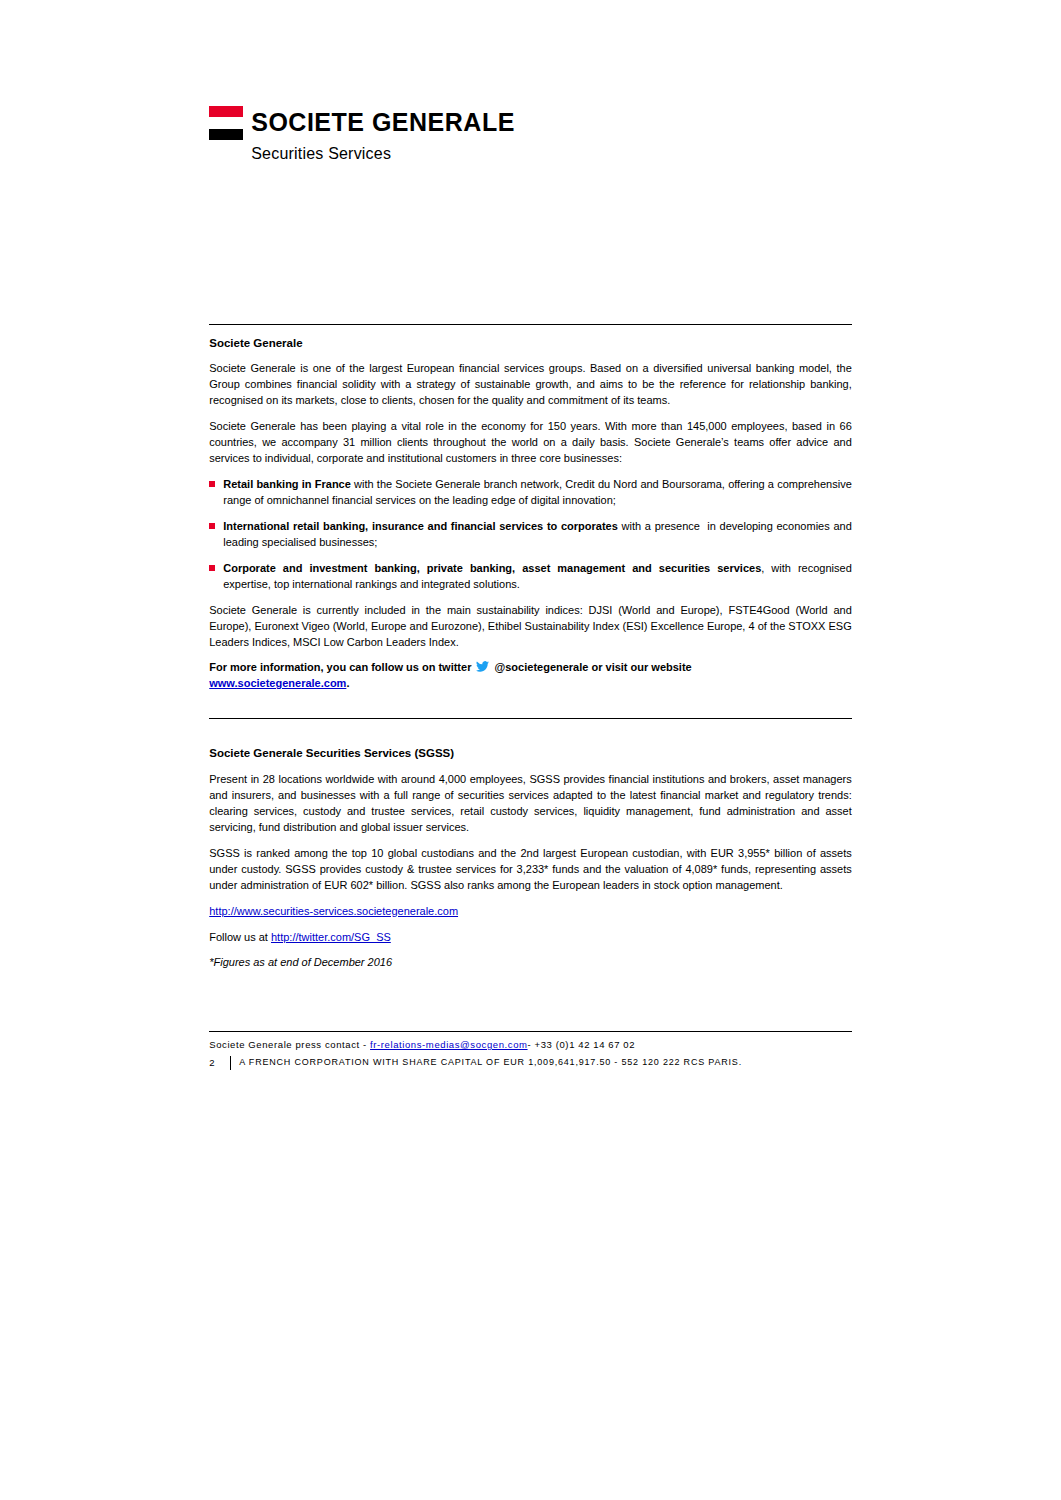SOCIETE GENERALE
Securities Services
Societe Generale
Societe Generale is one of the largest European financial services groups. Based on a diversified universal banking model, the Group combines financial solidity with a strategy of sustainable growth, and aims to be the reference for relationship banking, recognised on its markets, close to clients, chosen for the quality and commitment of its teams.
Societe Generale has been playing a vital role in the economy for 150 years. With more than 145,000 employees, based in 66 countries, we accompany 31 million clients throughout the world on a daily basis. Societe Generale’s teams offer advice and services to individual, corporate and institutional customers in three core businesses:
Retail banking in France with the Societe Generale branch network, Credit du Nord and Boursorama, offering a comprehensive range of omnichannel financial services on the leading edge of digital innovation;
International retail banking, insurance and financial services to corporates with a presence in developing economies and leading specialised businesses;
Corporate and investment banking, private banking, asset management and securities services, with recognised expertise, top international rankings and integrated solutions.
Societe Generale is currently included in the main sustainability indices: DJSI (World and Europe), FSTE4Good (World and Europe), Euronext Vigeo (World, Europe and Eurozone), Ethibel Sustainability Index (ESI) Excellence Europe, 4 of the STOXX ESG Leaders Indices, MSCI Low Carbon Leaders Index.
For more information, you can follow us on twitter @societegenerale or visit our website
www.societegenerale.com.
Societe Generale Securities Services (SGSS)
Present in 28 locations worldwide with around 4,000 employees, SGSS provides financial institutions and brokers, asset managers and insurers, and businesses with a full range of securities services adapted to the latest financial market and regulatory trends: clearing services, custody and trustee services, retail custody services, liquidity management, fund administration and asset servicing, fund distribution and global issuer services.
SGSS is ranked among the top 10 global custodians and the 2nd largest European custodian, with EUR 3,955* billion of assets under custody. SGSS provides custody & trustee services for 3,233* funds and the valuation of 4,089* funds, representing assets under administration of EUR 602* billion. SGSS also ranks among the European leaders in stock option management.
http://www.securities-services.societegenerale.com
Follow us at http://twitter.com/SG_SS
*Figures as at end of December 2016
Societe Generale press contact - fr-relations-medias@socgen.com- +33 (0)1 42 14 67 02
2
A FRENCH CORPORATION WITH SHARE CAPITAL OF EUR 1,009,641,917.50 - 552 120 222 RCS PARIS.